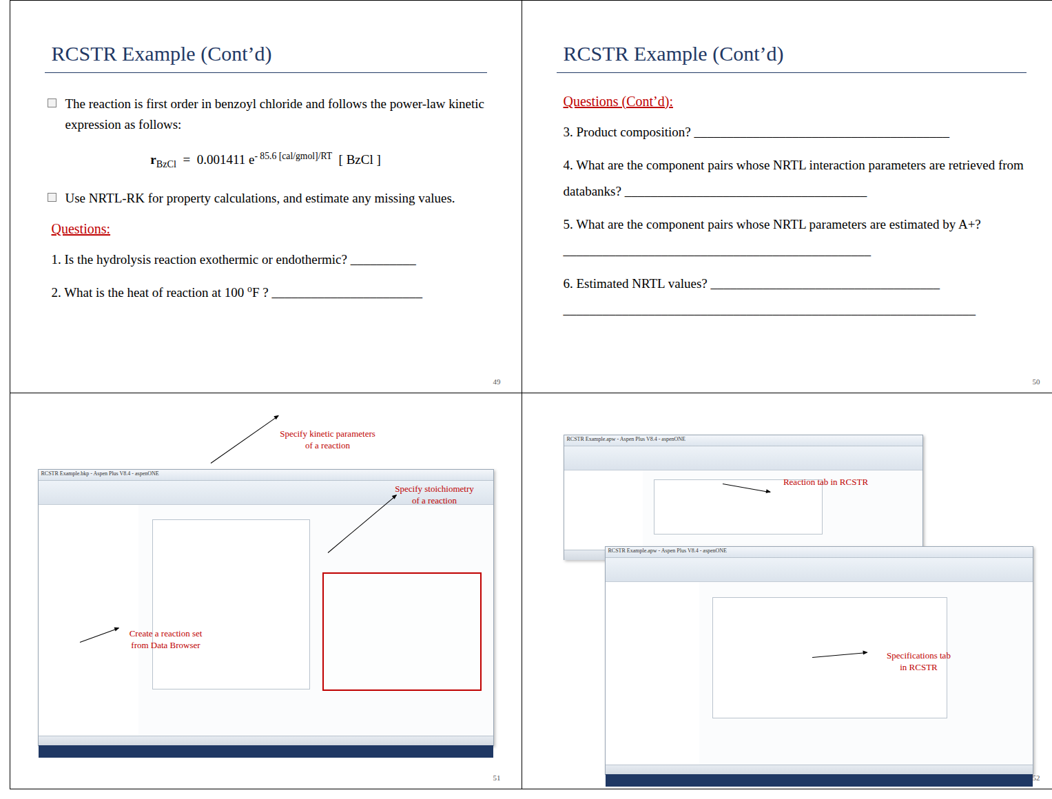RCSTR Example (Cont’d)
The reaction is first order in benzoyl chloride and follows the power-law kinetic expression as follows:
rBzCl = 0.001411 e- 85.6 [cal/gmol]/RT [ BzCl ]
Use NRTL-RK for property calculations, and estimate any missing values.
Questions:
1. Is the hydrolysis reaction exothermic or endothermic? __________
2. What is the heat of reaction at 100 o F ? _______________________
49
RCSTR Example (Cont’d)
Questions (Cont’d):
3. Product composition? _______________________________________
4. What are the component pairs whose NRTL interaction parameters are retrieved from databanks? _____________________________________
5. What are the component pairs whose NRTL parameters are estimated by A+? _______________________________________________
6. Estimated NRTL values? ___________________________________
_______________________________________________________________
50
RCSTR Example.bkp - Aspen Plus V8.4 - aspenONE
Specify kinetic parameters
of a reaction
Specify stoichiometry
of a reaction
Create a reaction set
from Data Browser
51
RCSTR Example.apw - Aspen Plus V8.4 - aspenONE
Reaction tab in RCSTR
RCSTR Example.apw - Aspen Plus V8.4 - aspenONE
Specifications tab
in RCSTR
52